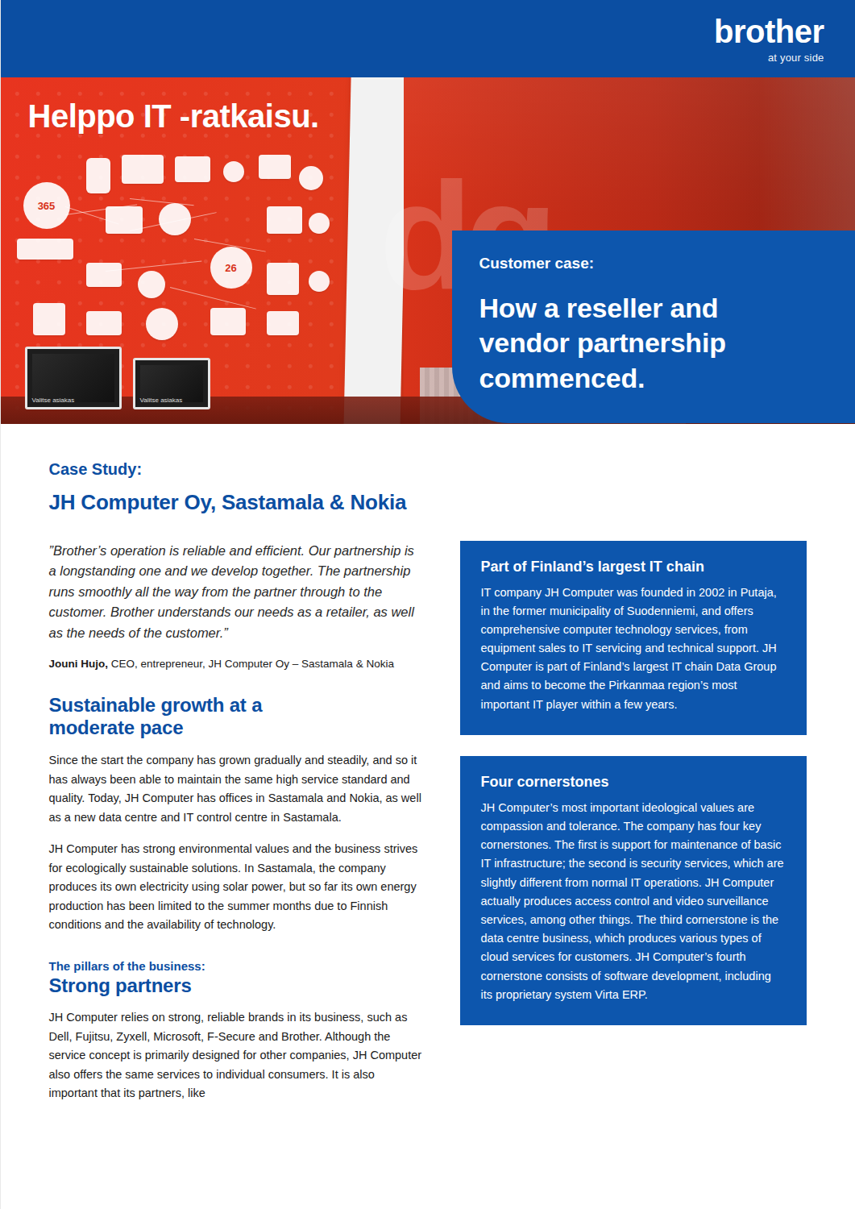brother
at your side
Helppo IT -ratkaisu.
dg
palvelut
asiakaspalvelu
365
26
Valitse asiakas
Valitse asiakas
Customer case:
How a reseller and
vendor partnership
commenced.
Case Study:
JH Computer Oy, Sastamala & Nokia
”Brother’s operation is reliable and efficient. Our partnership is a longstanding one and we develop together. The partnership runs smoothly all the way from the partner through to the customer. Brother understands our needs as a retailer, as well as the needs of the customer.”
Jouni Hujo, CEO, entrepreneur, JH Computer Oy – Sastamala & Nokia
Sustainable growth at a
moderate pace
Since the start the company has grown gradually and steadily, and so it has always been able to maintain the same high service standard and quality. Today, JH Computer has offices in Sastamala and Nokia, as well as a new data centre and IT control centre in Sastamala.
JH Computer has strong environmental values and the business strives for ecologically sustainable solutions. In Sastamala, the company produces its own electricity using solar power, but so far its own energy production has been limited to the summer months due to Finnish conditions and the availability of technology.
The pillars of the business:
Strong partners
JH Computer relies on strong, reliable brands in its business, such as Dell, Fujitsu, Zyxell, Microsoft, F-Secure and Brother. Although the service concept is primarily designed for other companies, JH Computer also offers the same services to individual consumers. It is also important that its partners, like
Part of Finland’s largest IT chain
IT company JH Computer was founded in 2002 in Putaja, in the former municipality of Suodenniemi, and offers comprehensive computer technology services, from equipment sales to IT servicing and technical support. JH Computer is part of Finland’s largest IT chain Data Group and aims to become the Pirkanmaa region’s most important IT player within a few years.
Four cornerstones
JH Computer’s most important ideological values are compassion and tolerance. The company has four key cornerstones. The first is support for maintenance of basic IT infrastructure; the second is security services, which are slightly different from normal IT operations. JH Computer actually produces access control and video surveillance services, among other things. The third cornerstone is the data centre business, which produces various types of cloud services for customers. JH Computer’s fourth cornerstone consists of software development, including its proprietary system Virta ERP.